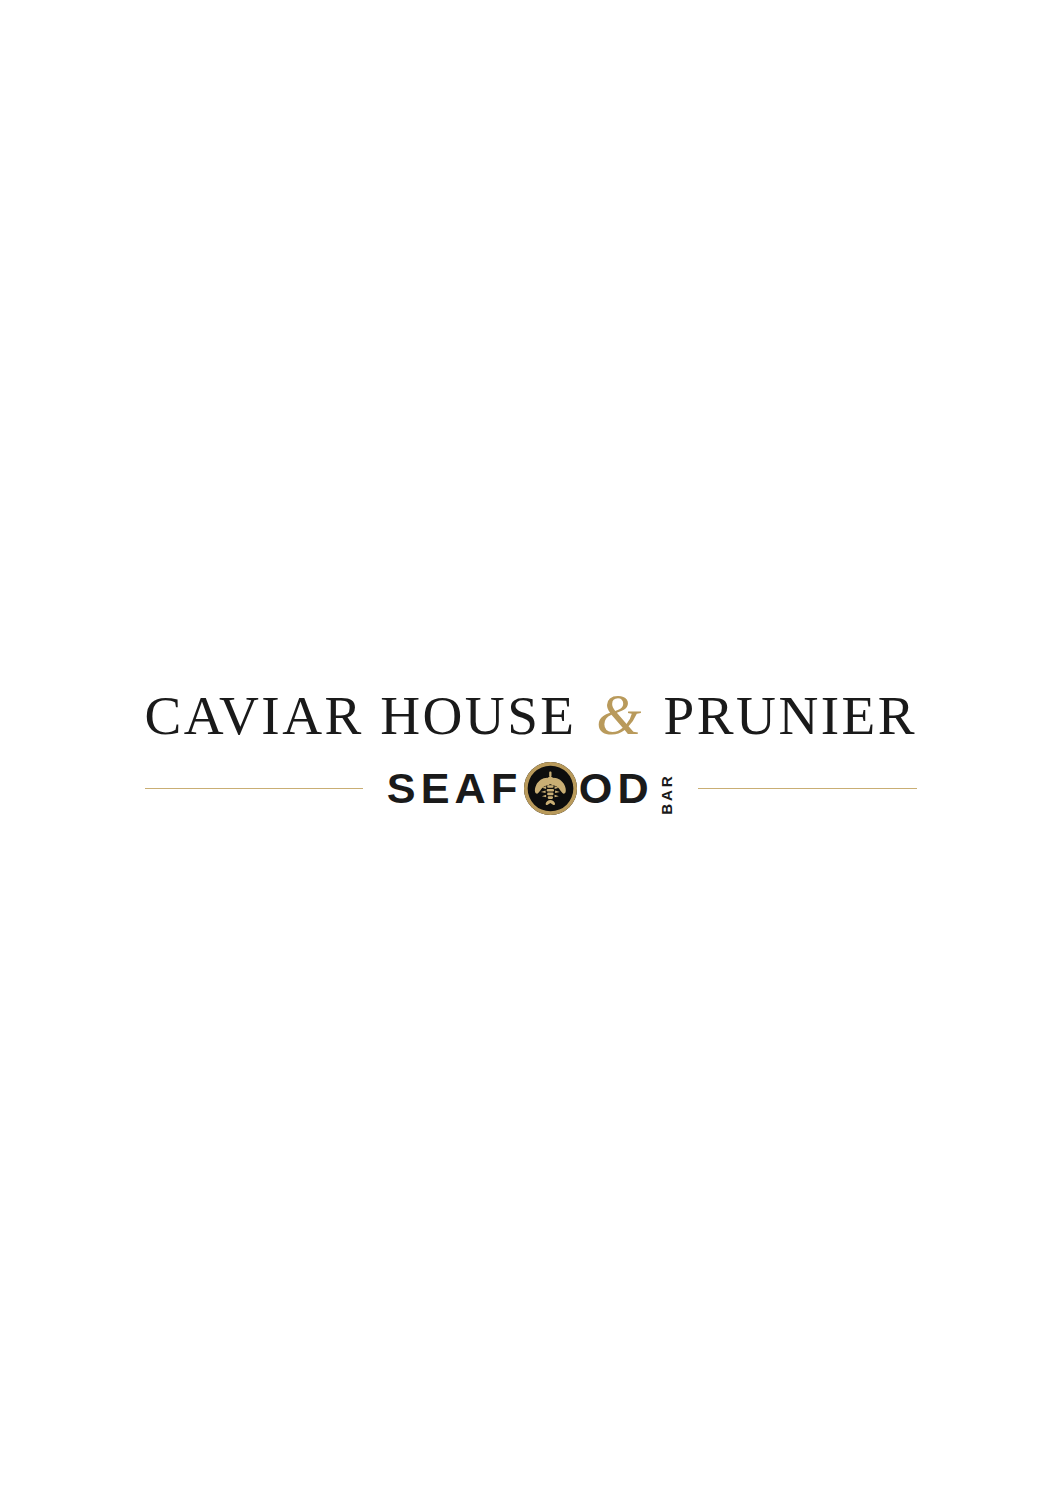CAVIAR HOUSE & PRUNIER
SEAF OD BAR